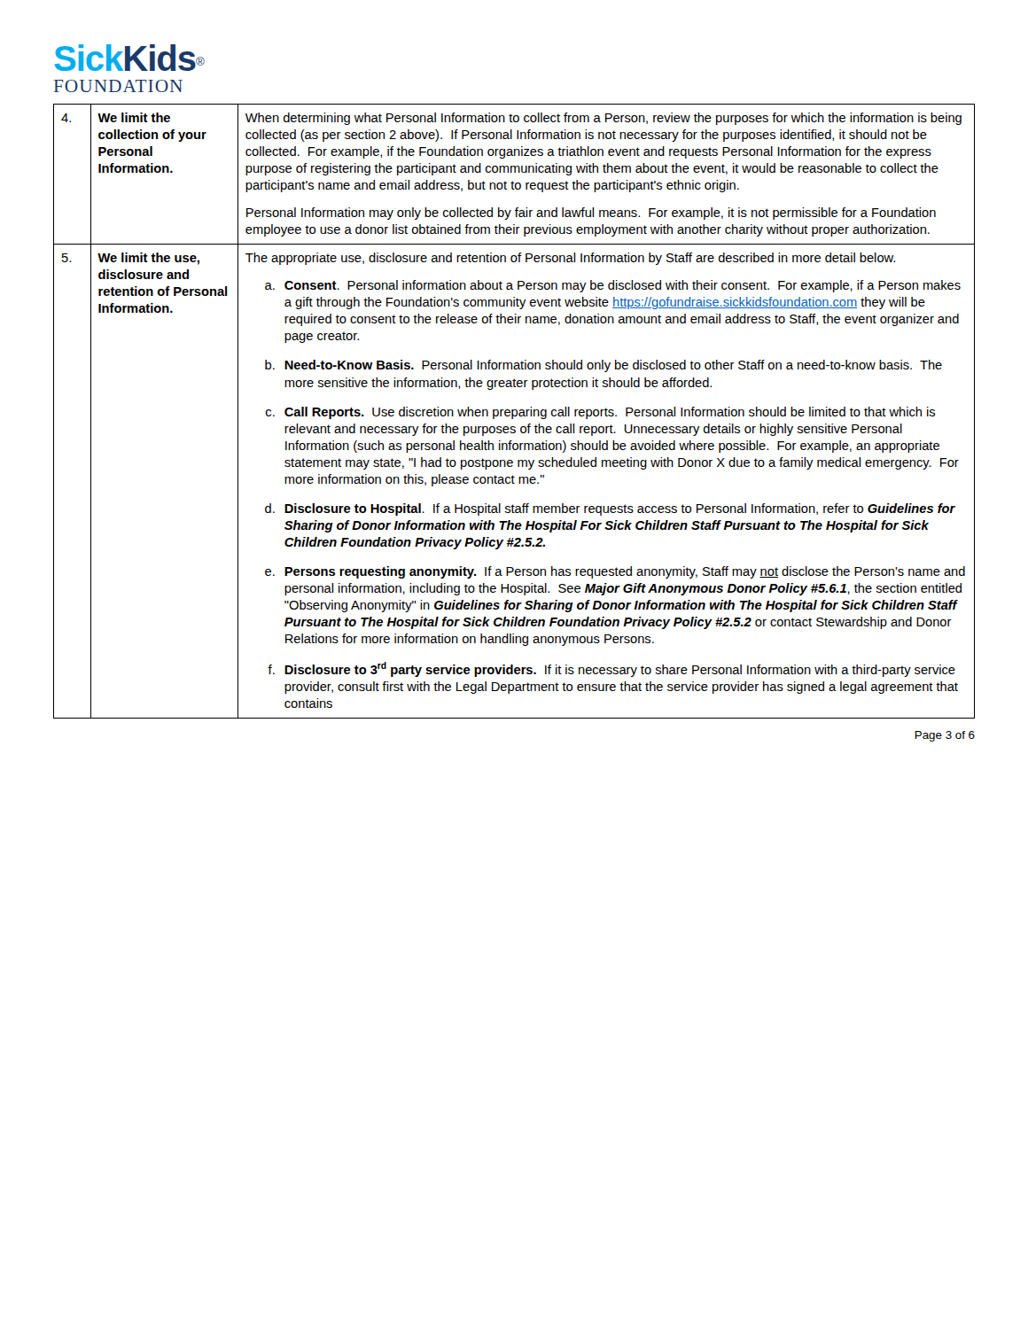Sick Kids®
FOUNDATION
| 4. | We limit the collection of your Personal Information. | When determining what Personal Information to collect from a Person, review the purposes for which the information is being collected (as per section 2 above). If Personal Information is not necessary for the purposes identified, it should not be collected. For example, if the Foundation organizes a triathlon event and requests Personal Information for the express purpose of registering the participant and communicating with them about the event, it would be reasonable to collect the participant's name and email address, but not to request the participant's ethnic origin. Personal Information may only be collected by fair and lawful means. For example, it is not permissible for a Foundation employee to use a donor list obtained from their previous employment with another charity without proper authorization. |
| 5. | We limit the use, disclosure and retention of Personal Information. | The appropriate use, disclosure and retention of Personal Information by Staff are described in more detail below. Consent . Personal information about a Person may be disclosed with their consent. For example, if a Person makes a gift through the Foundation's community event website https://gofundraise.sickkidsfoundation.com they will be required to consent to the release of their name, donation amount and email address to Staff, the event organizer and page creator. Need-to-Know Basis. Personal Information should only be disclosed to other Staff on a need-to-know basis. The more sensitive the information, the greater protection it should be afforded. Call Reports. Use discretion when preparing call reports. Personal Information should be limited to that which is relevant and necessary for the purposes of the call report. Unnecessary details or highly sensitive Personal Information (such as personal health information) should be avoided where possible. For example, an appropriate statement may state, "I had to postpone my scheduled meeting with Donor X due to a family medical emergency. For more information on this, please contact me." Disclosure to Hospital . If a Hospital staff member requests access to Personal Information, refer to Guidelines for Sharing of Donor Information with The Hospital For Sick Children Staff Pursuant to The Hospital for Sick Children Foundation Privacy Policy #2.5.2. Persons requesting anonymity. If a Person has requested anonymity, Staff may not disclose the Person's name and personal information, including to the Hospital. See Major Gift Anonymous Donor Policy #5.6.1 , the section entitled "Observing Anonymity" in Guidelines for Sharing of Donor Information with The Hospital for Sick Children Staff Pursuant to The Hospital for Sick Children Foundation Privacy Policy #2.5.2 or contact Stewardship and Donor Relations for more information on handling anonymous Persons. Disclosure to 3 rd party service providers. If it is necessary to share Personal Information with a third-party service provider, consult first with the Legal Department to ensure that the service provider has signed a legal agreement that contains |
Page 3 of 6